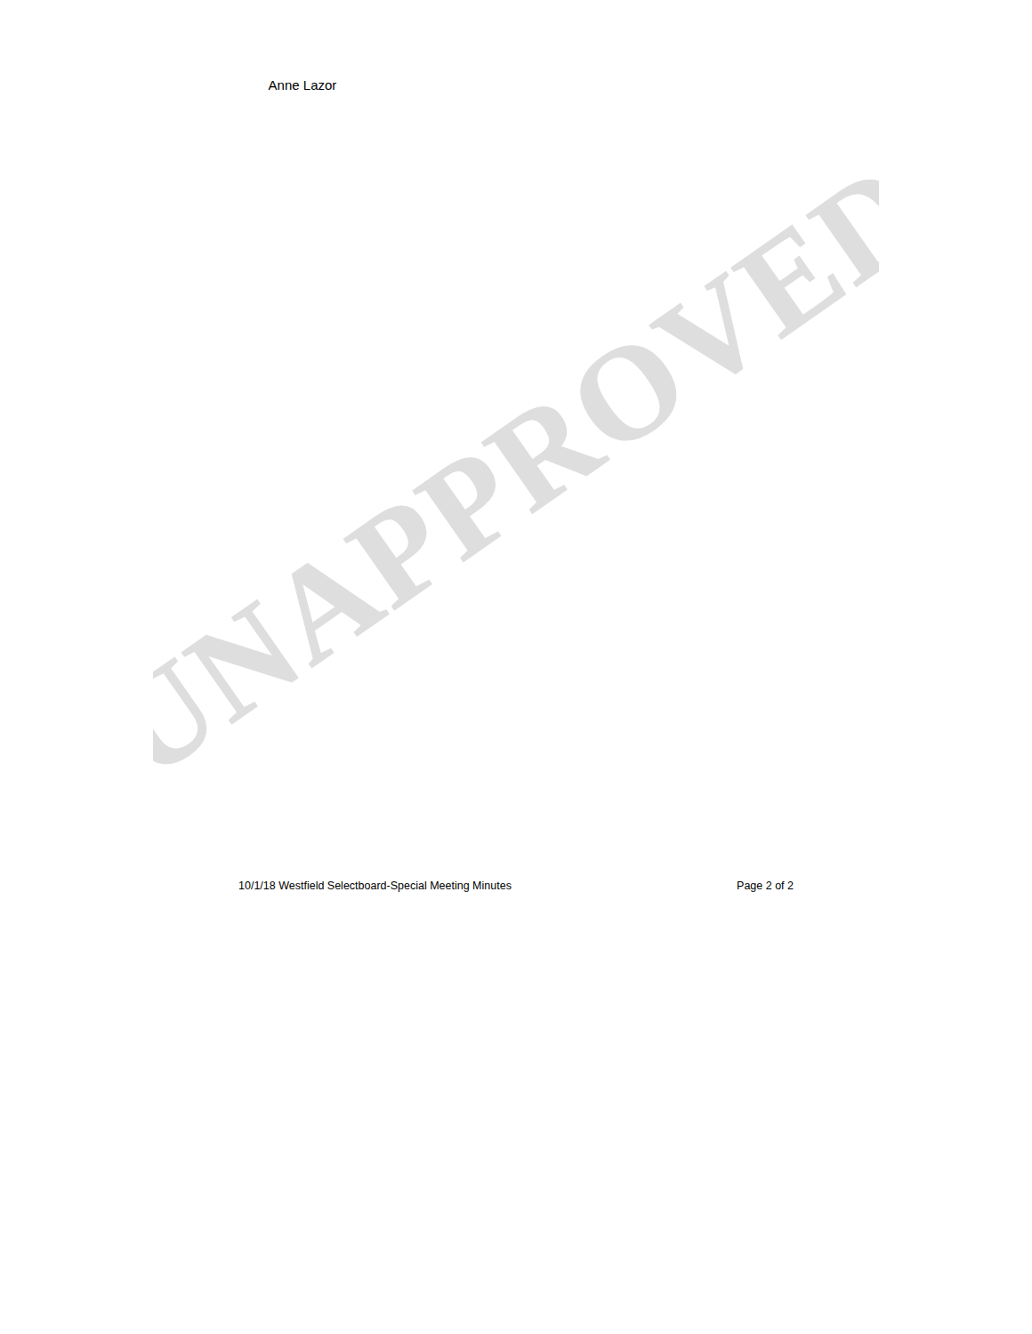UNAPPROVED
Anne Lazor
10/1/18 Westfield Selectboard-Special Meeting Minutes
Page 2 of 2